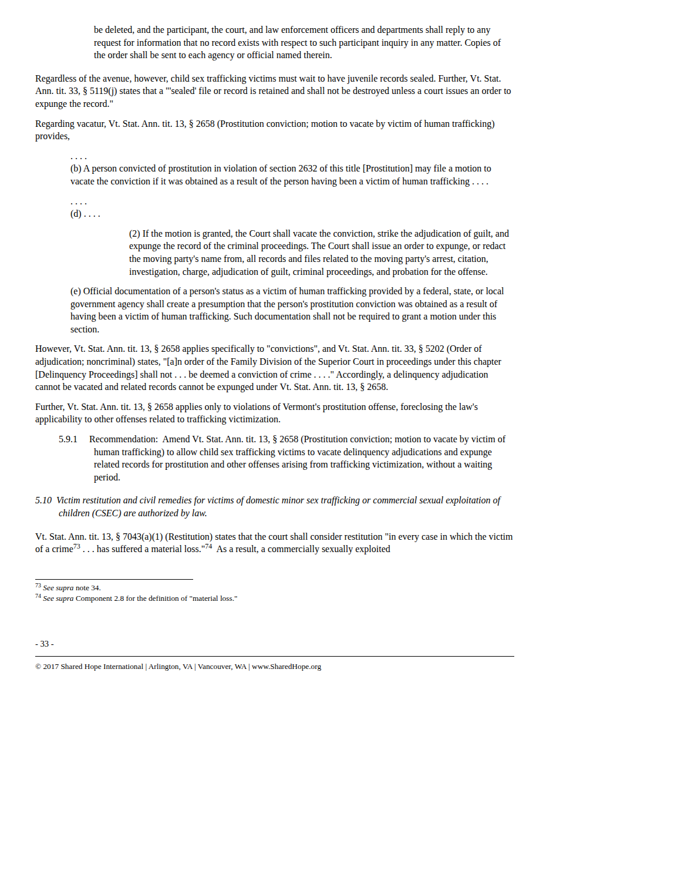be deleted, and the participant, the court, and law enforcement officers and departments shall reply to any request for information that no record exists with respect to such participant inquiry in any matter. Copies of the order shall be sent to each agency or official named therein.
Regardless of the avenue, however, child sex trafficking victims must wait to have juvenile records sealed. Further, Vt. Stat. Ann. tit. 33, § 5119(j) states that a "'sealed' file or record is retained and shall not be destroyed unless a court issues an order to expunge the record."
Regarding vacatur, Vt. Stat. Ann. tit. 13, § 2658 (Prostitution conviction; motion to vacate by victim of human trafficking) provides,
. . . .
(b) A person convicted of prostitution in violation of section 2632 of this title [Prostitution] may file a motion to vacate the conviction if it was obtained as a result of the person having been a victim of human trafficking . . . .
. . . .
(d) . . . .
(2) If the motion is granted, the Court shall vacate the conviction, strike the adjudication of guilt, and expunge the record of the criminal proceedings. The Court shall issue an order to expunge, or redact the moving party's name from, all records and files related to the moving party's arrest, citation, investigation, charge, adjudication of guilt, criminal proceedings, and probation for the offense.
(e) Official documentation of a person's status as a victim of human trafficking provided by a federal, state, or local government agency shall create a presumption that the person's prostitution conviction was obtained as a result of having been a victim of human trafficking. Such documentation shall not be required to grant a motion under this section.
However, Vt. Stat. Ann. tit. 13, § 2658 applies specifically to "convictions", and Vt. Stat. Ann. tit. 33, § 5202 (Order of adjudication; noncriminal) states, "[a]n order of the Family Division of the Superior Court in proceedings under this chapter [Delinquency Proceedings] shall not . . . be deemed a conviction of crime . . . ." Accordingly, a delinquency adjudication cannot be vacated and related records cannot be expunged under Vt. Stat. Ann. tit. 13, § 2658.
Further, Vt. Stat. Ann. tit. 13, § 2658 applies only to violations of Vermont's prostitution offense, foreclosing the law's applicability to other offenses related to trafficking victimization.
5.9.1 Recommendation: Amend Vt. Stat. Ann. tit. 13, § 2658 (Prostitution conviction; motion to vacate by victim of human trafficking) to allow child sex trafficking victims to vacate delinquency adjudications and expunge related records for prostitution and other offenses arising from trafficking victimization, without a waiting period.
5.10 Victim restitution and civil remedies for victims of domestic minor sex trafficking or commercial sexual exploitation of children (CSEC) are authorized by law.
Vt. Stat. Ann. tit. 13, § 7043(a)(1) (Restitution) states that the court shall consider restitution "in every case in which the victim of a crime73 . . . has suffered a material loss."74 As a result, a commercially sexually exploited
73 See supra note 34.
74 See supra Component 2.8 for the definition of "material loss."
- 33 -
© 2017 Shared Hope International | Arlington, VA | Vancouver, WA | www.SharedHope.org